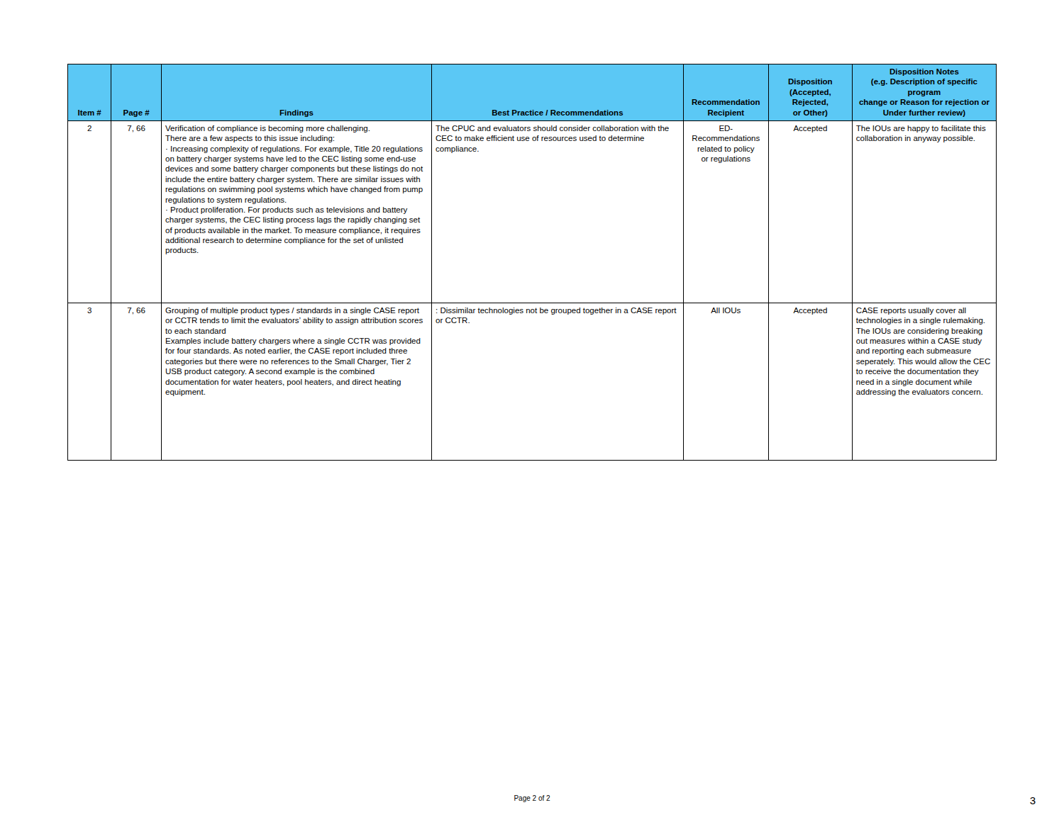| Item # | Page # | Findings | Best Practice / Recommendations | Recommendation Recipient | Disposition (Accepted, Rejected, or Other) | Disposition Notes (e.g. Description of specific program change or Reason for rejection or Under further review) |
| --- | --- | --- | --- | --- | --- | --- |
| 2 | 7, 66 | Verification of compliance is becoming more challenging. There are a few aspects to this issue including: · Increasing complexity of regulations. For example, Title 20 regulations on battery charger systems have led to the CEC listing some end-use devices and some battery charger components but these listings do not include the entire battery charger system. There are similar issues with regulations on swimming pool systems which have changed from pump regulations to system regulations. · Product proliferation. For products such as televisions and battery charger systems, the CEC listing process lags the rapidly changing set of products available in the market. To measure compliance, it requires additional research to determine compliance for the set of unlisted products. | The CPUC and evaluators should consider collaboration with the CEC to make efficient use of resources used to determine compliance. | ED- Recommendations related to policy or regulations | Accepted | The IOUs are happy to facilitate this collaboration in anyway possible. |
| 3 | 7, 66 | Grouping of multiple product types / standards in a single CASE report or CCTR tends to limit the evaluators’ ability to assign attribution scores to each standard Examples include battery chargers where a single CCTR was provided for four standards. As noted earlier, the CASE report included three categories but there were no references to the Small Charger, Tier 2 USB product category. A second example is the combined documentation for water heaters, pool heaters, and direct heating equipment. | : Dissimilar technologies not be grouped together in a CASE report or CCTR. | All IOUs | Accepted | CASE reports usually cover all technologies in a single rulemaking. The IOUs are considering breaking out measures within a CASE study and reporting each submeasure seperately. This would allow the CEC to receive the documentation they need in a single document while addressing the evaluators concern. |
Page 2 of 2
3